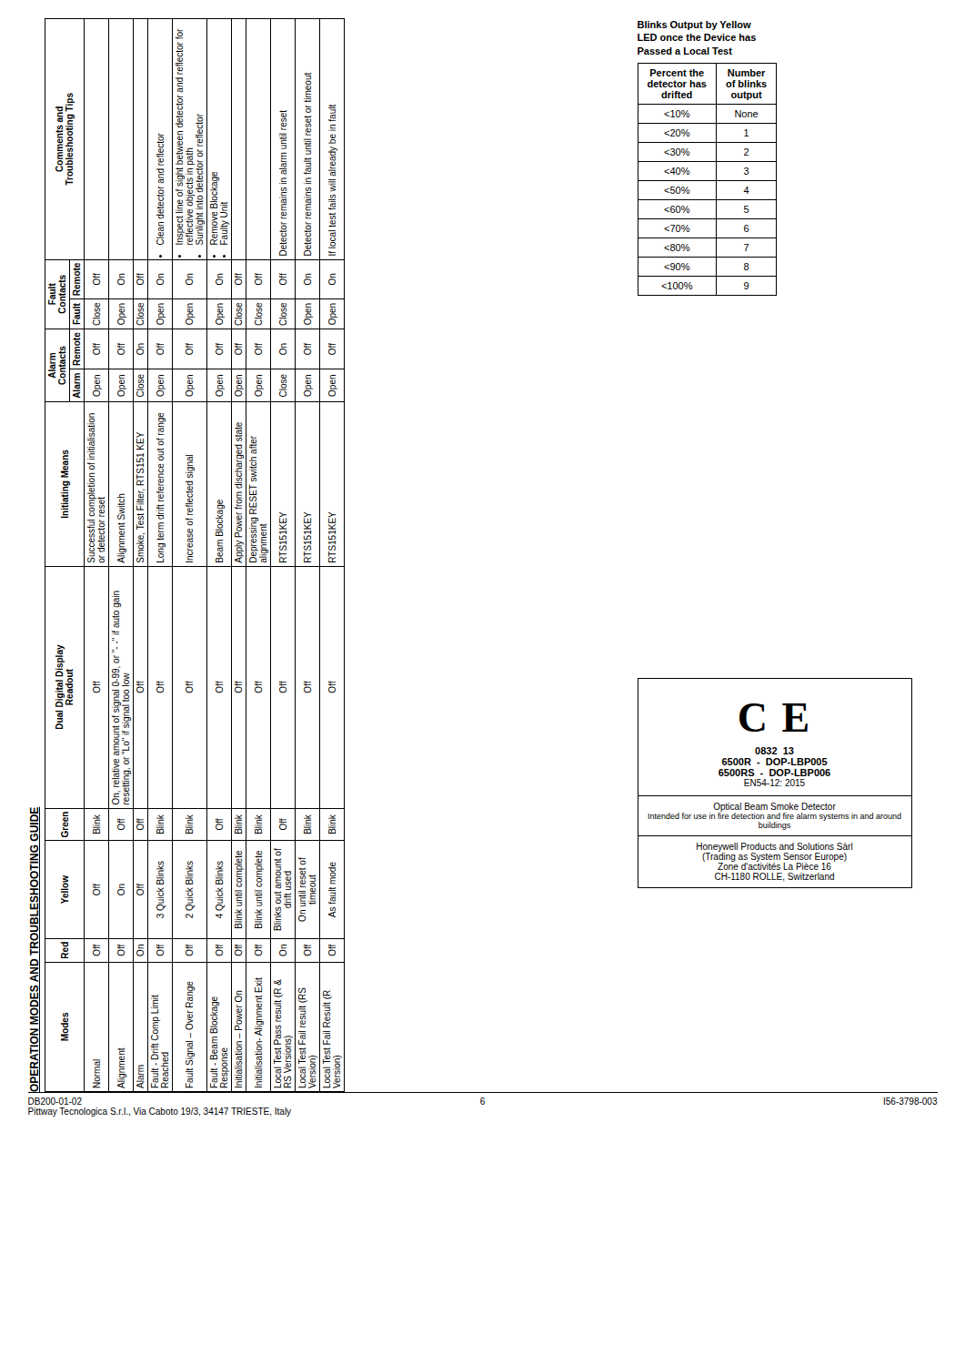OPERATION MODES AND TROUBLESHOOTING GUIDE
| Modes | Red | Yellow | Green | Dual Digital Display Readout | Initiating Means | Alarm Contacts | Fault Contacts | Comments and Troubleshooting Tips |
| --- | --- | --- | --- | --- | --- | --- | --- | --- |
| Alarm | Remote | Fault | Remote |
| Normal | Off | Off | Blink | Off | Successful completion of initialisation or detector reset | Open | Off | Close | Off | |
| Alignment | Off | On | Off | On, relative amount of signal 0-99, or "- -" if auto gain resetting, or "Lo" if signal too low | Alignment Switch | Open | Off | Open | On | |
| Alarm | On | Off | Off | Off | Smoke, Test Filter, RTS151 KEY | Close | On | Close | Off | |
| Fault - Drift Comp Limit Reached | Off | 3 Quick Blinks | Blink | Off | Long term drift reference out of range | Open | Off | Open | On | Clean detector and reflector |
| Fault Signal – Over Range | Off | 2 Quick Blinks | Blink | Off | Increase of reflected signal | Open | Off | Open | On | Inspect line of sight between detector and reflector for reflective objects in path Sunlight into detector or reflector |
| Fault - Beam Blockage Response | Off | 4 Quick Blinks | Off | Off | Beam Blockage | Open | Off | Open | On | Remove Blockage Faulty Unit |
| Initialisation – Power On | Off | Blink until complete | Blink | Off | Apply Power from discharged state | Open | Off | Close | Off | |
| Initialisation- Alignment Exit | Off | Blink until complete | Blink | Off | Depressing RESET switch after alignment | Open | Off | Close | Off | |
| Local Test Pass result (R & RS Versions) | On | Blinks out amount of drift used | Off | Off | RTS151KEY | Close | On | Close | Off | Detector remains in alarm until reset |
| Local Test Fail result (RS Version) | Off | On until reset of timeout | Blink | Off | RTS151KEY | Open | Off | Open | On | Detector remains in fault until reset or timeout |
| Local Test Fail Result (R Version) | Off | As fault mode | Blink | Off | RTS151KEY | Open | Off | Open | On | If local test fails will already be in fault |
Blinks Output by Yellow
LED once the Device has
Passed a Local Test
| Percent the detector has drifted | Number of blinks output |
| --- | --- |
| <10% | None |
| <20% | 1 |
| <30% | 2 |
| <40% | 3 |
| <50% | 4 |
| <60% | 5 |
| <70% | 6 |
| <80% | 7 |
| <90% | 8 |
| <100% | 9 |
C E
0832 13
6500R - DOP-LBP005
6500RS - DOP-LBP006
EN54-12: 2015
Optical Beam Smoke Detector
Intended for use in fire detection and fire alarm systems in and around buildings
Honeywell Products and Solutions Sàrl
(Trading as System Sensor Europe)
Zone d'activités La Pièce 16
CH-1180 ROLLE, Switzerland
DB200-01-02
Pittway Tecnologica S.r.l., Via Caboto 19/3, 34147 TRIESTE, Italy
6
I56-3798-003